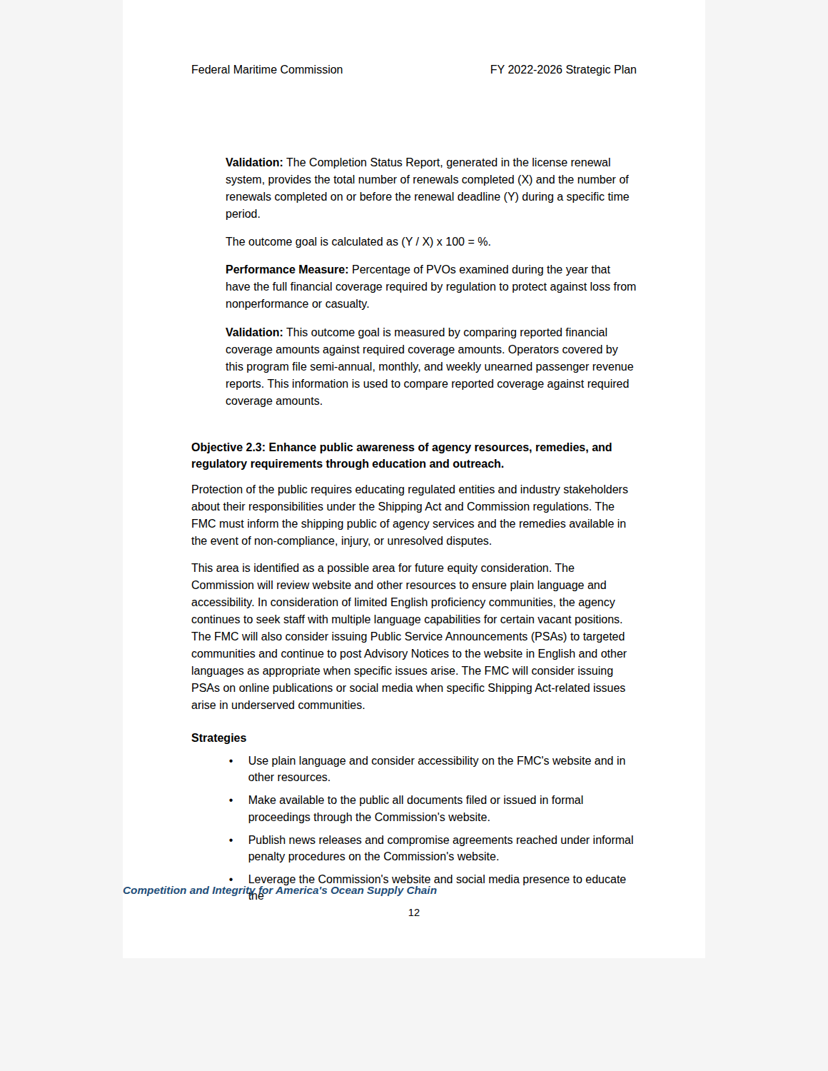Federal Maritime Commission FY 2022-2026 Strategic Plan
Validation: The Completion Status Report, generated in the license renewal system, provides the total number of renewals completed (X) and the number of renewals completed on or before the renewal deadline (Y) during a specific time period.
The outcome goal is calculated as (Y / X) x 100 = %.
Performance Measure: Percentage of PVOs examined during the year that have the full financial coverage required by regulation to protect against loss from nonperformance or casualty.
Validation: This outcome goal is measured by comparing reported financial coverage amounts against required coverage amounts. Operators covered by this program file semi-annual, monthly, and weekly unearned passenger revenue reports. This information is used to compare reported coverage against required coverage amounts.
Objective 2.3: Enhance public awareness of agency resources, remedies, and regulatory requirements through education and outreach.
Protection of the public requires educating regulated entities and industry stakeholders about their responsibilities under the Shipping Act and Commission regulations. The FMC must inform the shipping public of agency services and the remedies available in the event of non-compliance, injury, or unresolved disputes.
This area is identified as a possible area for future equity consideration. The Commission will review website and other resources to ensure plain language and accessibility. In consideration of limited English proficiency communities, the agency continues to seek staff with multiple language capabilities for certain vacant positions. The FMC will also consider issuing Public Service Announcements (PSAs) to targeted communities and continue to post Advisory Notices to the website in English and other languages as appropriate when specific issues arise. The FMC will consider issuing PSAs on online publications or social media when specific Shipping Act-related issues arise in underserved communities.
Strategies
Use plain language and consider accessibility on the FMC's website and in other resources.
Make available to the public all documents filed or issued in formal proceedings through the Commission's website.
Publish news releases and compromise agreements reached under informal penalty procedures on the Commission's website.
Leverage the Commission's website and social media presence to educate the
Competition and Integrity for America's Ocean Supply Chain
12